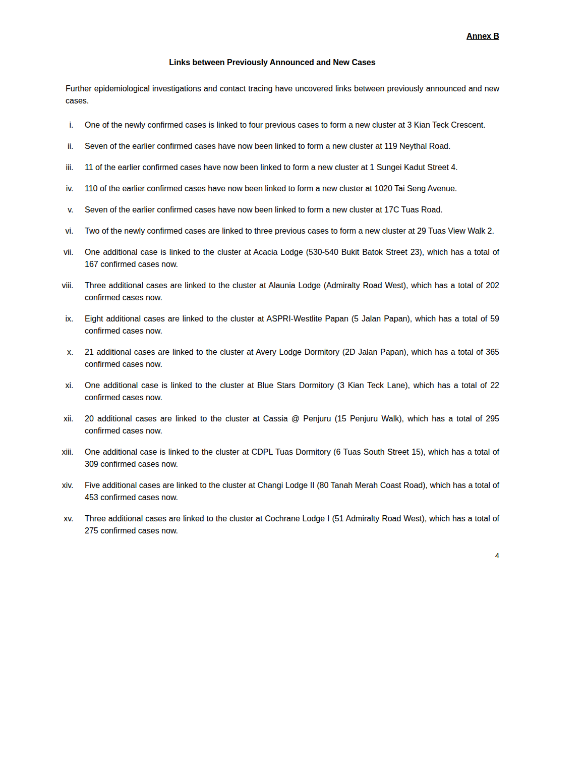Annex B
Links between Previously Announced and New Cases
Further epidemiological investigations and contact tracing have uncovered links between previously announced and new cases.
One of the newly confirmed cases is linked to four previous cases to form a new cluster at 3 Kian Teck Crescent.
Seven of the earlier confirmed cases have now been linked to form a new cluster at 119 Neythal Road.
11 of the earlier confirmed cases have now been linked to form a new cluster at 1 Sungei Kadut Street 4.
110 of the earlier confirmed cases have now been linked to form a new cluster at 1020 Tai Seng Avenue.
Seven of the earlier confirmed cases have now been linked to form a new cluster at 17C Tuas Road.
Two of the newly confirmed cases are linked to three previous cases to form a new cluster at 29 Tuas View Walk 2.
One additional case is linked to the cluster at Acacia Lodge (530-540 Bukit Batok Street 23), which has a total of 167 confirmed cases now.
Three additional cases are linked to the cluster at Alaunia Lodge (Admiralty Road West), which has a total of 202 confirmed cases now.
Eight additional cases are linked to the cluster at ASPRI-Westlite Papan (5 Jalan Papan), which has a total of 59 confirmed cases now.
21 additional cases are linked to the cluster at Avery Lodge Dormitory (2D Jalan Papan), which has a total of 365 confirmed cases now.
One additional case is linked to the cluster at Blue Stars Dormitory (3 Kian Teck Lane), which has a total of 22 confirmed cases now.
20 additional cases are linked to the cluster at Cassia @ Penjuru (15 Penjuru Walk), which has a total of 295 confirmed cases now.
One additional case is linked to the cluster at CDPL Tuas Dormitory (6 Tuas South Street 15), which has a total of 309 confirmed cases now.
Five additional cases are linked to the cluster at Changi Lodge II (80 Tanah Merah Coast Road), which has a total of 453 confirmed cases now.
Three additional cases are linked to the cluster at Cochrane Lodge I (51 Admiralty Road West), which has a total of 275 confirmed cases now.
4